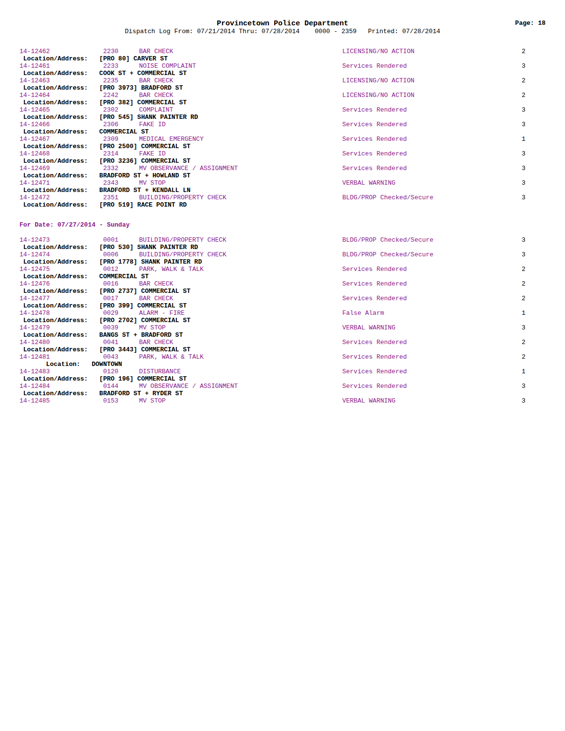Page: 18
Provincetown Police Department
Dispatch Log From: 07/21/2014 Thru: 07/28/2014 0000 - 2359 Printed: 07/28/2014
| 14-12462 | 2230 | BAR CHECK | LICENSING/NO ACTION | 2 |
| Location/Address: [PRO 80] CARVER ST |
| 14-12461 | 2233 | NOISE COMPLAINT | Services Rendered | 3 |
| Location/Address: COOK ST + COMMERCIAL ST |
| 14-12463 | 2235 | BAR CHECK | LICENSING/NO ACTION | 2 |
| Location/Address: [PRO 3973] BRADFORD ST |
| 14-12464 | 2242 | BAR CHECK | LICENSING/NO ACTION | 2 |
| Location/Address: [PRO 382] COMMERCIAL ST |
| 14-12465 | 2302 | COMPLAINT | Services Rendered | 3 |
| Location/Address: [PRO 545] SHANK PAINTER RD |
| 14-12466 | 2306 | FAKE ID | Services Rendered | 3 |
| Location/Address: COMMERCIAL ST |
| 14-12467 | 2309 | MEDICAL EMERGENCY | Services Rendered | 1 |
| Location/Address: [PRO 2500] COMMERCIAL ST |
| 14-12468 | 2314 | FAKE ID | Services Rendered | 3 |
| Location/Address: [PRO 3236] COMMERCIAL ST |
| 14-12469 | 2332 | MV OBSERVANCE / ASSIGNMENT | Services Rendered | 3 |
| Location/Address: BRADFORD ST + HOWLAND ST |
| 14-12471 | 2343 | MV STOP | VERBAL WARNING | 3 |
| Location/Address: BRADFORD ST + KENDALL LN |
| 14-12472 | 2351 | BUILDING/PROPERTY CHECK | BLDG/PROP Checked/Secure | 3 |
| Location/Address: [PRO 519] RACE POINT RD |
For Date: 07/27/2014 - Sunday
| 14-12473 | 0001 | BUILDING/PROPERTY CHECK | BLDG/PROP Checked/Secure | 3 |
| Location/Address: [PRO 530] SHANK PAINTER RD |
| 14-12474 | 0006 | BUILDING/PROPERTY CHECK | BLDG/PROP Checked/Secure | 3 |
| Location/Address: [PRO 1778] SHANK PAINTER RD |
| 14-12475 | 0012 | PARK, WALK & TALK | Services Rendered | 2 |
| Location/Address: COMMERCIAL ST |
| 14-12476 | 0016 | BAR CHECK | Services Rendered | 2 |
| Location/Address: [PRO 2737] COMMERCIAL ST |
| 14-12477 | 0017 | BAR CHECK | Services Rendered | 2 |
| Location/Address: [PRO 399] COMMERCIAL ST |
| 14-12478 | 0029 | ALARM - FIRE | False Alarm | 1 |
| Location/Address: [PRO 2702] COMMERCIAL ST |
| 14-12479 | 0039 | MV STOP | VERBAL WARNING | 3 |
| Location/Address: BANGS ST + BRADFORD ST |
| 14-12480 | 0041 | BAR CHECK | Services Rendered | 2 |
| Location/Address: [PRO 3443] COMMERCIAL ST |
| 14-12481 | 0043 | PARK, WALK & TALK | Services Rendered | 2 |
| Location: DOWNTOWN |
| 14-12483 | 0120 | DISTURBANCE | Services Rendered | 1 |
| Location/Address: [PRO 196] COMMERCIAL ST |
| 14-12484 | 0144 | MV OBSERVANCE / ASSIGNMENT | Services Rendered | 3 |
| Location/Address: BRADFORD ST + RYDER ST |
| 14-12485 | 0153 | MV STOP | VERBAL WARNING | 3 |